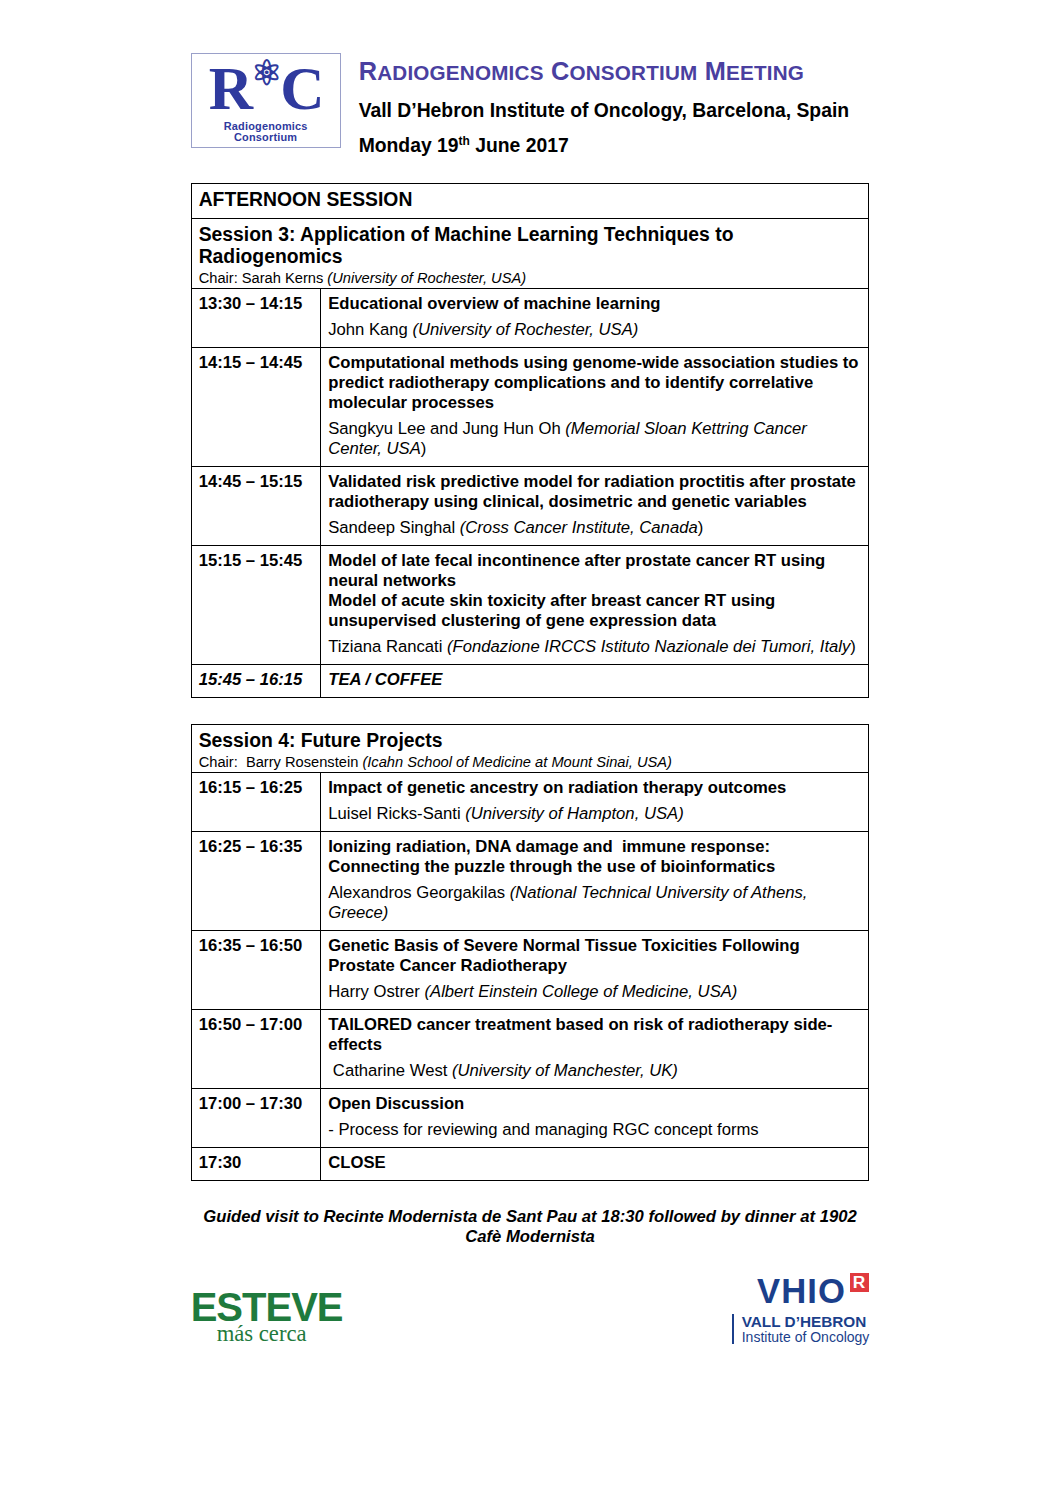R⚛C Radiogenomics Consortium
RADIOGENOMICS CONSORTIUM MEETING
Vall D’Hebron Institute of Oncology, Barcelona, Spain
Monday 19th June 2017
| AFTERNOON SESSION |
| Session 3: Application of Machine Learning Techniques to Radiogenomics Chair: Sarah Kerns (University of Rochester, USA) |
| 13:30 – 14:15 | Educational overview of machine learning John Kang (University of Rochester, USA) |
| 14:15 – 14:45 | Computational methods using genome-wide association studies to predict radiotherapy complications and to identify correlative molecular processes Sangkyu Lee and Jung Hun Oh (Memorial Sloan Kettring Cancer Center, USA ) |
| 14:45 – 15:15 | Validated risk predictive model for radiation proctitis after prostate radiotherapy using clinical, dosimetric and genetic variables Sandeep Singhal (Cross Cancer Institute, Canada ) |
| 15:15 – 15:45 | Model of late fecal incontinence after prostate cancer RT using neural networks Model of acute skin toxicity after breast cancer RT using unsupervised clustering of gene expression data Tiziana Rancati (Fondazione IRCCS Istituto Nazionale dei Tumori, Italy ) |
| 15:45 – 16:15 | TEA / COFFEE |
| Session 4: Future Projects Chair: Barry Rosenstein (Icahn School of Medicine at Mount Sinai, USA) |
| 16:15 – 16:25 | Impact of genetic ancestry on radiation therapy outcomes Luisel Ricks-Santi (University of Hampton, USA) |
| 16:25 – 16:35 | Ionizing radiation, DNA damage and immune response: Connecting the puzzle through the use of bioinformatics Alexandros Georgakilas (National Technical University of Athens, Greece) |
| 16:35 – 16:50 | Genetic Basis of Severe Normal Tissue Toxicities Following Prostate Cancer Radiotherapy Harry Ostrer (Albert Einstein College of Medicine, USA) |
| 16:50 – 17:00 | TAILORED cancer treatment based on risk of radiotherapy side-effects Catharine West (University of Manchester, UK) |
| 17:00 – 17:30 | Open Discussion - Process for reviewing and managing RGC concept forms |
| 17:30 | CLOSE |
Guided visit to Recinte Modernista de Sant Pau at 18:30 followed by dinner at 1902 Cafè Modernista
ESTEVE más cerca
VHIOR
VALL D’HEBRONInstitute of Oncology